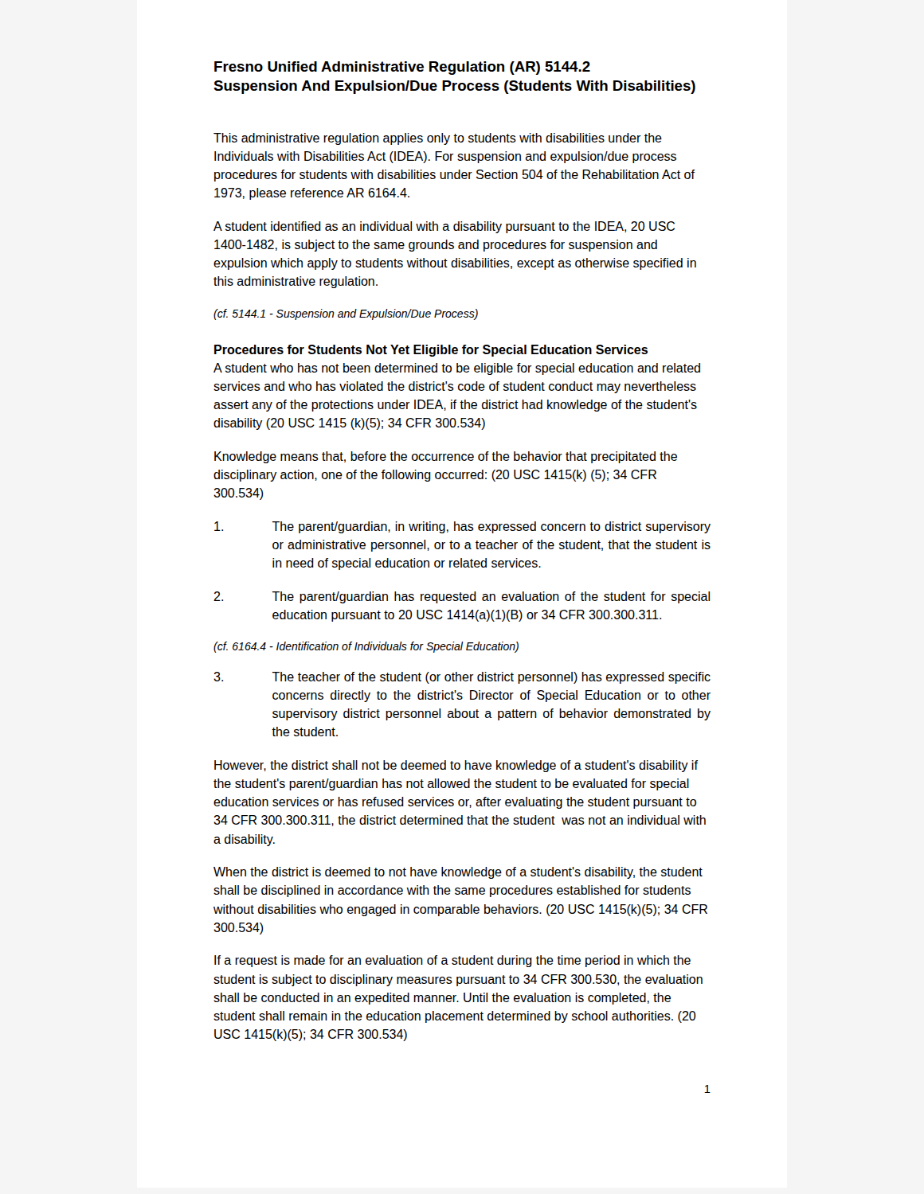Fresno Unified Administrative Regulation (AR) 5144.2
Suspension And Expulsion/Due Process (Students With Disabilities)
This administrative regulation applies only to students with disabilities under the Individuals with Disabilities Act (IDEA). For suspension and expulsion/due process procedures for students with disabilities under Section 504 of the Rehabilitation Act of 1973, please reference AR 6164.4.
A student identified as an individual with a disability pursuant to the IDEA, 20 USC 1400-1482, is subject to the same grounds and procedures for suspension and expulsion which apply to students without disabilities, except as otherwise specified in this administrative regulation.
(cf. 5144.1 - Suspension and Expulsion/Due Process)
Procedures for Students Not Yet Eligible for Special Education Services
A student who has not been determined to be eligible for special education and related services and who has violated the district's code of student conduct may nevertheless assert any of the protections under IDEA, if the district had knowledge of the student's disability (20 USC 1415 (k)(5); 34 CFR 300.534)
Knowledge means that, before the occurrence of the behavior that precipitated the disciplinary action, one of the following occurred: (20 USC 1415(k) (5); 34 CFR 300.534)
1.
The parent/guardian, in writing, has expressed concern to district supervisory or administrative personnel, or to a teacher of the student, that the student is in need of special education or related services.
2.
The parent/guardian has requested an evaluation of the student for special education pursuant to 20 USC 1414(a)(1)(B) or 34 CFR 300.300.311.
(cf. 6164.4 - Identification of Individuals for Special Education)
3.
The teacher of the student (or other district personnel) has expressed specific concerns directly to the district's Director of Special Education or to other supervisory district personnel about a pattern of behavior demonstrated by the student.
However, the district shall not be deemed to have knowledge of a student's disability if the student's parent/guardian has not allowed the student to be evaluated for special education services or has refused services or, after evaluating the student pursuant to 34 CFR 300.300.311, the district determined that the student was not an individual with a disability.
When the district is deemed to not have knowledge of a student's disability, the student shall be disciplined in accordance with the same procedures established for students without disabilities who engaged in comparable behaviors. (20 USC 1415(k)(5); 34 CFR 300.534)
If a request is made for an evaluation of a student during the time period in which the student is subject to disciplinary measures pursuant to 34 CFR 300.530, the evaluation shall be conducted in an expedited manner. Until the evaluation is completed, the student shall remain in the education placement determined by school authorities. (20 USC 1415(k)(5); 34 CFR 300.534)
1